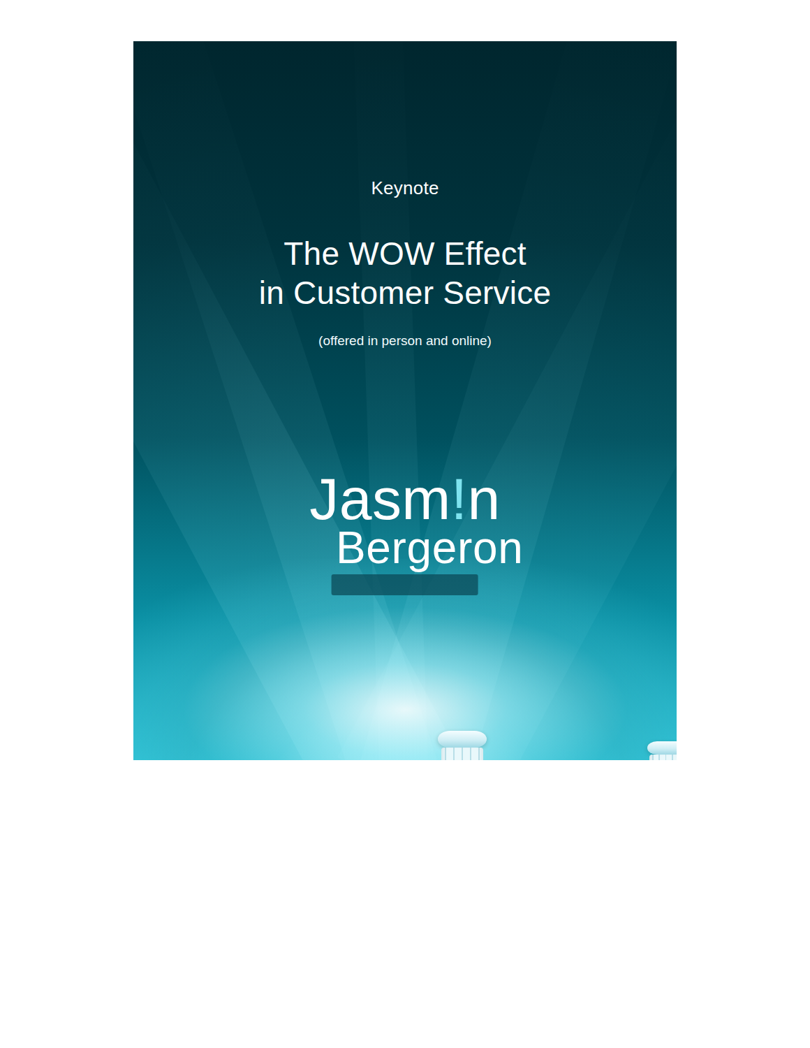Keynote
The WOW Effect in Customer Service
(offered in person and online)
Jasm!n
Bergeron